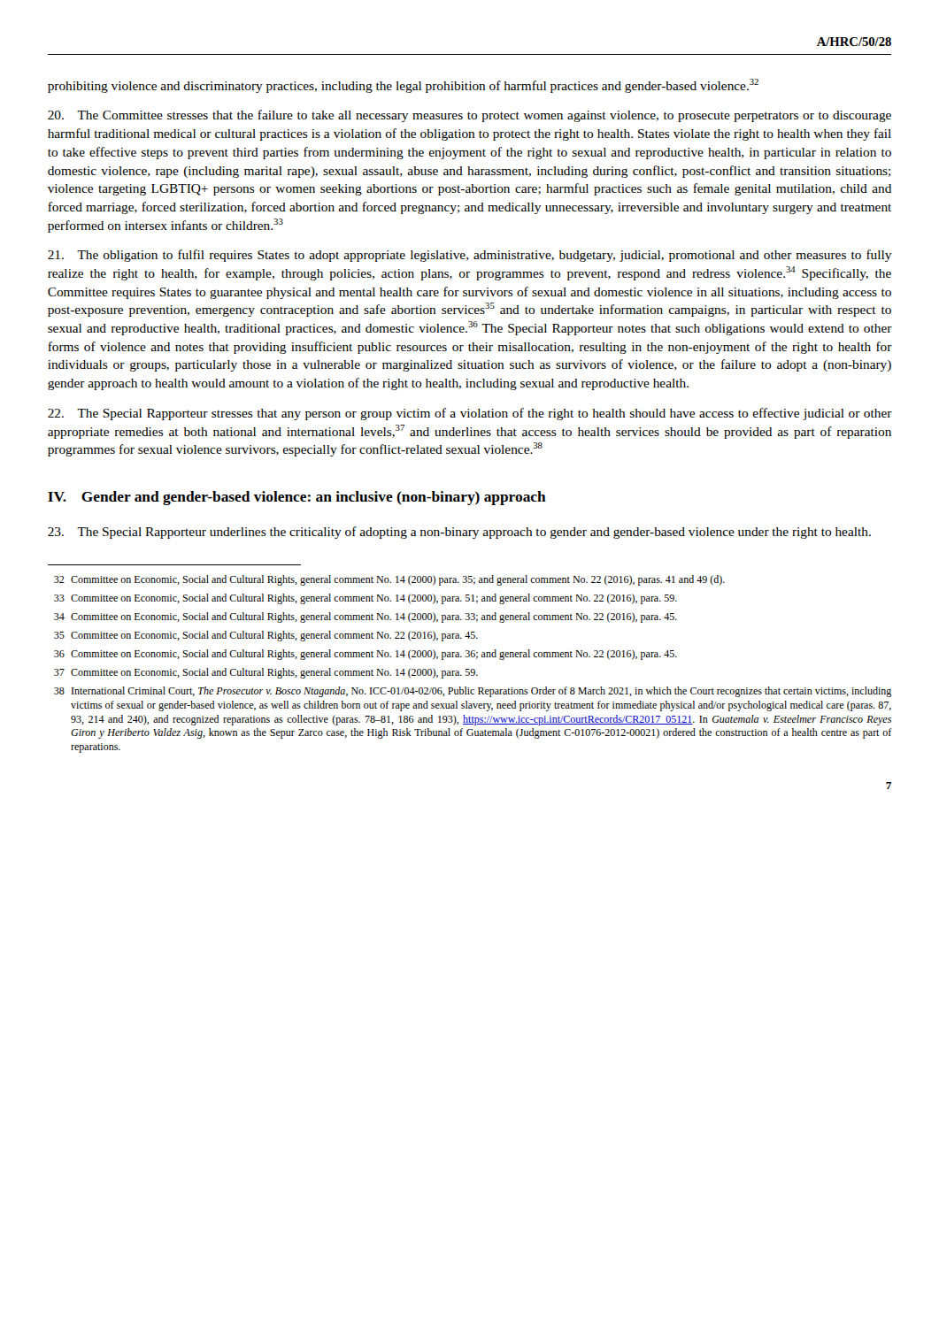A/HRC/50/28
prohibiting violence and discriminatory practices, including the legal prohibition of harmful practices and gender-based violence.32
20. The Committee stresses that the failure to take all necessary measures to protect women against violence, to prosecute perpetrators or to discourage harmful traditional medical or cultural practices is a violation of the obligation to protect the right to health. States violate the right to health when they fail to take effective steps to prevent third parties from undermining the enjoyment of the right to sexual and reproductive health, in particular in relation to domestic violence, rape (including marital rape), sexual assault, abuse and harassment, including during conflict, post-conflict and transition situations; violence targeting LGBTIQ+ persons or women seeking abortions or post-abortion care; harmful practices such as female genital mutilation, child and forced marriage, forced sterilization, forced abortion and forced pregnancy; and medically unnecessary, irreversible and involuntary surgery and treatment performed on intersex infants or children.33
21. The obligation to fulfil requires States to adopt appropriate legislative, administrative, budgetary, judicial, promotional and other measures to fully realize the right to health, for example, through policies, action plans, or programmes to prevent, respond and redress violence.34 Specifically, the Committee requires States to guarantee physical and mental health care for survivors of sexual and domestic violence in all situations, including access to post-exposure prevention, emergency contraception and safe abortion services35 and to undertake information campaigns, in particular with respect to sexual and reproductive health, traditional practices, and domestic violence.36 The Special Rapporteur notes that such obligations would extend to other forms of violence and notes that providing insufficient public resources or their misallocation, resulting in the non-enjoyment of the right to health for individuals or groups, particularly those in a vulnerable or marginalized situation such as survivors of violence, or the failure to adopt a (non-binary) gender approach to health would amount to a violation of the right to health, including sexual and reproductive health.
22. The Special Rapporteur stresses that any person or group victim of a violation of the right to health should have access to effective judicial or other appropriate remedies at both national and international levels,37 and underlines that access to health services should be provided as part of reparation programmes for sexual violence survivors, especially for conflict-related sexual violence.38
IV. Gender and gender-based violence: an inclusive (non-binary) approach
23. The Special Rapporteur underlines the criticality of adopting a non-binary approach to gender and gender-based violence under the right to health.
32 Committee on Economic, Social and Cultural Rights, general comment No. 14 (2000) para. 35; and general comment No. 22 (2016), paras. 41 and 49 (d).
33 Committee on Economic, Social and Cultural Rights, general comment No. 14 (2000), para. 51; and general comment No. 22 (2016), para. 59.
34 Committee on Economic, Social and Cultural Rights, general comment No. 14 (2000), para. 33; and general comment No. 22 (2016), para. 45.
35 Committee on Economic, Social and Cultural Rights, general comment No. 22 (2016), para. 45.
36 Committee on Economic, Social and Cultural Rights, general comment No. 14 (2000), para. 36; and general comment No. 22 (2016), para. 45.
37 Committee on Economic, Social and Cultural Rights, general comment No. 14 (2000), para. 59.
38 International Criminal Court, The Prosecutor v. Bosco Ntaganda, No. ICC-01/04-02/06, Public Reparations Order of 8 March 2021, in which the Court recognizes that certain victims, including victims of sexual or gender-based violence, as well as children born out of rape and sexual slavery, need priority treatment for immediate physical and/or psychological medical care (paras. 87, 93, 214 and 240), and recognized reparations as collective (paras. 78–81, 186 and 193), https://www.icc-cpi.int/CourtRecords/CR2017_05121. In Guatemala v. Esteelmer Francisco Reyes Giron y Heriberto Valdez Asig, known as the Sepur Zarco case, the High Risk Tribunal of Guatemala (Judgment C-01076-2012-00021) ordered the construction of a health centre as part of reparations.
7